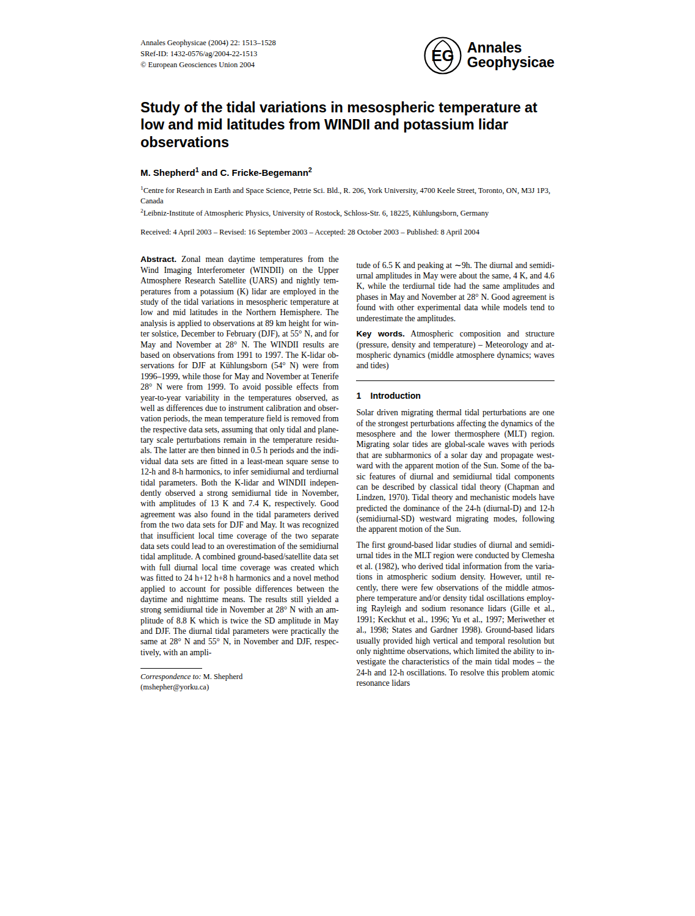Annales Geophysicae (2004) 22: 1513–1528
SRef-ID: 1432-0576/ag/2004-22-1513
© European Geosciences Union 2004
EG
AnnalesGeophysicae
Study of the tidal variations in mesospheric temperature at low and mid latitudes from WINDII and potassium lidar observations
M. Shepherd1 and C. Fricke-Begemann2
1Centre for Research in Earth and Space Science, Petrie Sci. Bld., R. 206, York University, 4700 Keele Street, Toronto, ON, M3J 1P3, Canada
2Leibniz-Institute of Atmospheric Physics, University of Rostock, Schloss-Str. 6, 18225, Kühlungsborn, Germany
Received: 4 April 2003 – Revised: 16 September 2003 – Accepted: 28 October 2003 – Published: 8 April 2004
Abstract. Zonal mean daytime temperatures from the Wind Imaging Interferometer (WINDII) on the Upper Atmosphere Research Satellite (UARS) and nightly temperatures from a potassium (K) lidar are employed in the study of the tidal variations in mesospheric temperature at low and mid latitudes in the Northern Hemisphere. The analysis is applied to observations at 89 km height for winter solstice, December to February (DJF), at 55° N, and for May and November at 28° N. The WINDII results are based on observations from 1991 to 1997. The K-lidar observations for DJF at Kühlungsborn (54° N) were from 1996–1999, while those for May and November at Tenerife 28° N were from 1999. To avoid possible effects from year-to-year variability in the temperatures observed, as well as differences due to instrument calibration and observation periods, the mean temperature field is removed from the respective data sets, assuming that only tidal and planetary scale perturbations remain in the temperature residuals. The latter are then binned in 0.5 h periods and the individual data sets are fitted in a least-mean square sense to 12-h and 8-h harmonics, to infer semidiurnal and terdiurnal tidal parameters. Both the K-lidar and WINDII independently observed a strong semidiurnal tide in November, with amplitudes of 13 K and 7.4 K, respectively. Good agreement was also found in the tidal parameters derived from the two data sets for DJF and May. It was recognized that insufficient local time coverage of the two separate data sets could lead to an overestimation of the semidiurnal tidal amplitude. A combined ground-based/satellite data set with full diurnal local time coverage was created which was fitted to 24 h+12 h+8 h harmonics and a novel method applied to account for possible differences between the daytime and nighttime means. The results still yielded a strong semidiurnal tide in November at 28° N with an amplitude of 8.8 K which is twice the SD amplitude in May and DJF. The diurnal tidal parameters were practically the same at 28° N and 55° N, in November and DJF, respectively, with an ampli-
tude of 6.5 K and peaking at ∼9h. The diurnal and semidiurnal amplitudes in May were about the same, 4 K, and 4.6 K, while the terdiurnal tide had the same amplitudes and phases in May and November at 28° N. Good agreement is found with other experimental data while models tend to underestimate the amplitudes.
Key words. Atmospheric composition and structure (pressure, density and temperature) – Meteorology and atmospheric dynamics (middle atmosphere dynamics; waves and tides)
1 Introduction
Solar driven migrating thermal tidal perturbations are one of the strongest perturbations affecting the dynamics of the mesosphere and the lower thermosphere (MLT) region. Migrating solar tides are global-scale waves with periods that are subharmonics of a solar day and propagate westward with the apparent motion of the Sun. Some of the basic features of diurnal and semidiurnal tidal components can be described by classical tidal theory (Chapman and Lindzen, 1970). Tidal theory and mechanistic models have predicted the dominance of the 24-h (diurnal-D) and 12-h (semidiurnal-SD) westward migrating modes, following the apparent motion of the Sun.
The first ground-based lidar studies of diurnal and semidiurnal tides in the MLT region were conducted by Clemesha et al. (1982), who derived tidal information from the variations in atmospheric sodium density. However, until recently, there were few observations of the middle atmosphere temperature and/or density tidal oscillations employing Rayleigh and sodium resonance lidars (Gille et al., 1991; Keckhut et al., 1996; Yu et al., 1997; Meriwether et al., 1998; States and Gardner 1998). Ground-based lidars usually provided high vertical and temporal resolution but only nighttime observations, which limited the ability to investigate the characteristics of the main tidal modes – the 24-h and 12-h oscillations. To resolve this problem atomic resonance lidars
Correspondence to: M. Shepherd
(mshepher@yorku.ca)